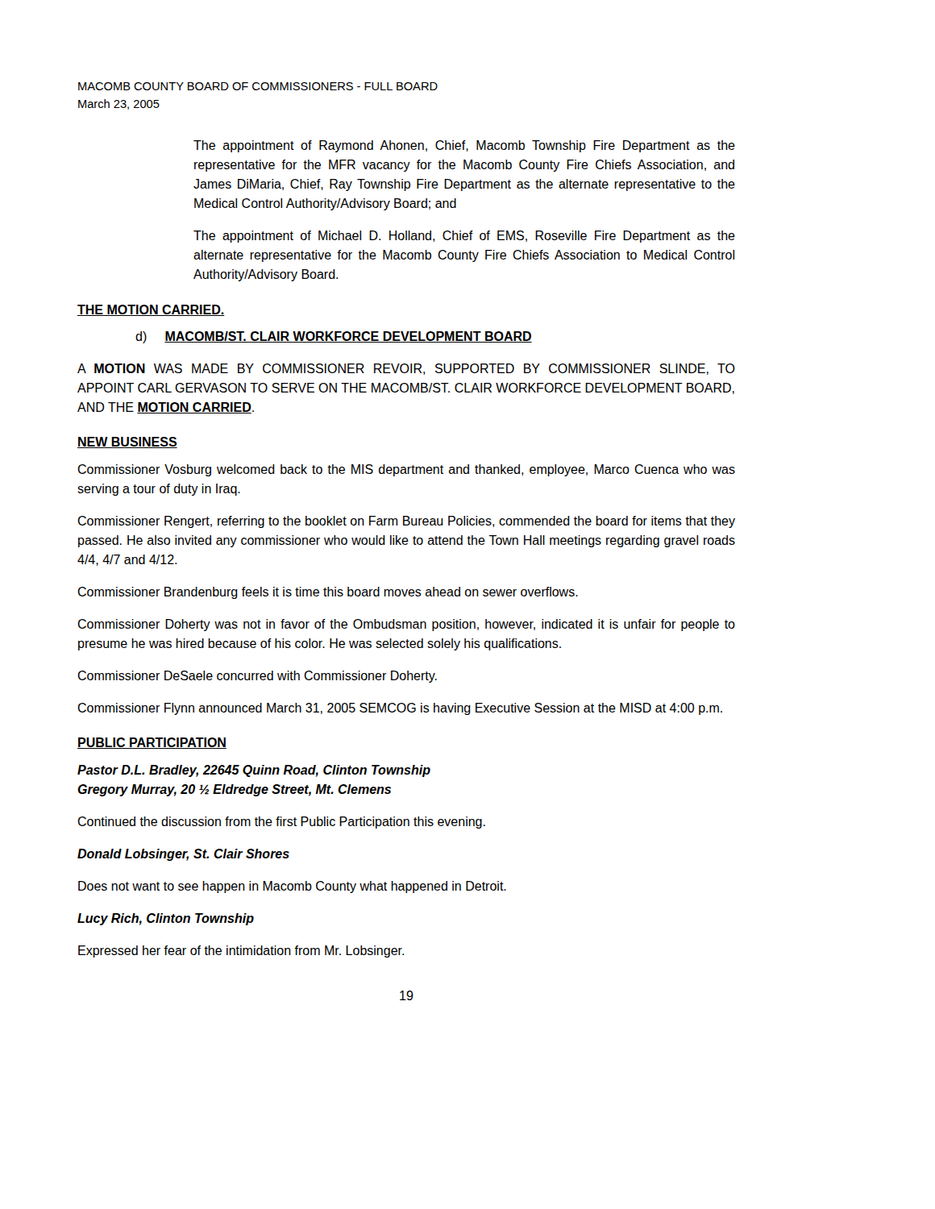MACOMB COUNTY BOARD OF COMMISSIONERS - FULL BOARD
March 23, 2005
The appointment of Raymond Ahonen, Chief, Macomb Township Fire Department as the representative for the MFR vacancy for the Macomb County Fire Chiefs Association, and James DiMaria, Chief, Ray Township Fire Department as the alternate representative to the Medical Control Authority/Advisory Board; and
The appointment of Michael D. Holland, Chief of EMS, Roseville Fire Department as the alternate representative for the Macomb County Fire Chiefs Association to Medical Control Authority/Advisory Board.
THE MOTION CARRIED.
d) MACOMB/ST. CLAIR WORKFORCE DEVELOPMENT BOARD
A MOTION WAS MADE BY COMMISSIONER REVOIR, SUPPORTED BY COMMISSIONER SLINDE, TO APPOINT CARL GERVASON TO SERVE ON THE MACOMB/ST. CLAIR WORKFORCE DEVELOPMENT BOARD, AND THE MOTION CARRIED.
NEW BUSINESS
Commissioner Vosburg welcomed back to the MIS department and thanked, employee, Marco Cuenca who was serving a tour of duty in Iraq.
Commissioner Rengert, referring to the booklet on Farm Bureau Policies, commended the board for items that they passed. He also invited any commissioner who would like to attend the Town Hall meetings regarding gravel roads 4/4, 4/7 and 4/12.
Commissioner Brandenburg feels it is time this board moves ahead on sewer overflows.
Commissioner Doherty was not in favor of the Ombudsman position, however, indicated it is unfair for people to presume he was hired because of his color. He was selected solely his qualifications.
Commissioner DeSaele concurred with Commissioner Doherty.
Commissioner Flynn announced March 31, 2005 SEMCOG is having Executive Session at the MISD at 4:00 p.m.
PUBLIC PARTICIPATION
Pastor D.L. Bradley, 22645 Quinn Road, Clinton Township
Gregory Murray, 20 ½ Eldredge Street, Mt. Clemens
Continued the discussion from the first Public Participation this evening.
Donald Lobsinger, St. Clair Shores
Does not want to see happen in Macomb County what happened in Detroit.
Lucy Rich, Clinton Township
Expressed her fear of the intimidation from Mr. Lobsinger.
19